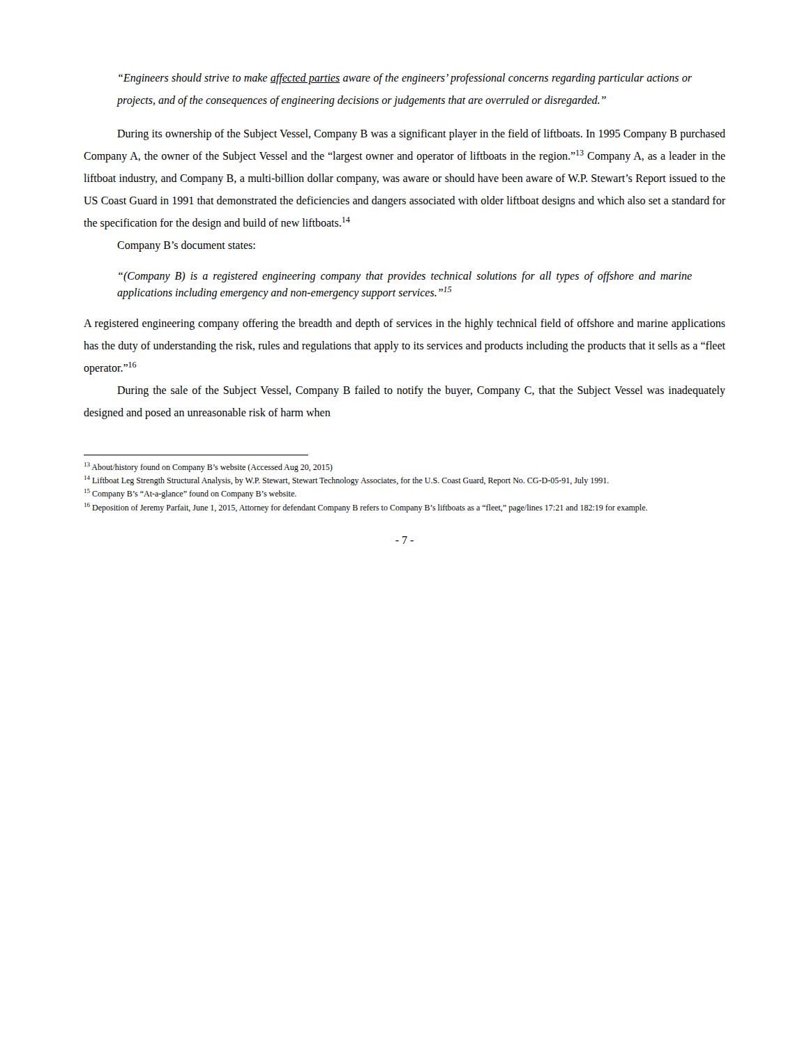“Engineers should strive to make affected parties aware of the engineers’ professional concerns regarding particular actions or projects, and of the consequences of engineering decisions or judgements that are overruled or disregarded.”
During its ownership of the Subject Vessel, Company B was a significant player in the field of liftboats. In 1995 Company B purchased Company A, the owner of the Subject Vessel and the “largest owner and operator of liftboats in the region.”13 Company A, as a leader in the liftboat industry, and Company B, a multi-billion dollar company, was aware or should have been aware of W.P. Stewart’s Report issued to the US Coast Guard in 1991 that demonstrated the deficiencies and dangers associated with older liftboat designs and which also set a standard for the specification for the design and build of new liftboats.14
Company B’s document states:
“(Company B) is a registered engineering company that provides technical solutions for all types of offshore and marine applications including emergency and non-emergency support services.”15
A registered engineering company offering the breadth and depth of services in the highly technical field of offshore and marine applications has the duty of understanding the risk, rules and regulations that apply to its services and products including the products that it sells as a “fleet operator.”16
During the sale of the Subject Vessel, Company B failed to notify the buyer, Company C, that the Subject Vessel was inadequately designed and posed an unreasonable risk of harm when
13 About/history found on Company B’s website (Accessed Aug 20, 2015)
14 Liftboat Leg Strength Structural Analysis, by W.P. Stewart, Stewart Technology Associates, for the U.S. Coast Guard, Report No. CG-D-05-91, July 1991.
15 Company B’s “At-a-glance” found on Company B’s website.
16 Deposition of Jeremy Parfait, June 1, 2015, Attorney for defendant Company B refers to Company B’s liftboats as a “fleet,” page/lines 17:21 and 182:19 for example.
- 7 -